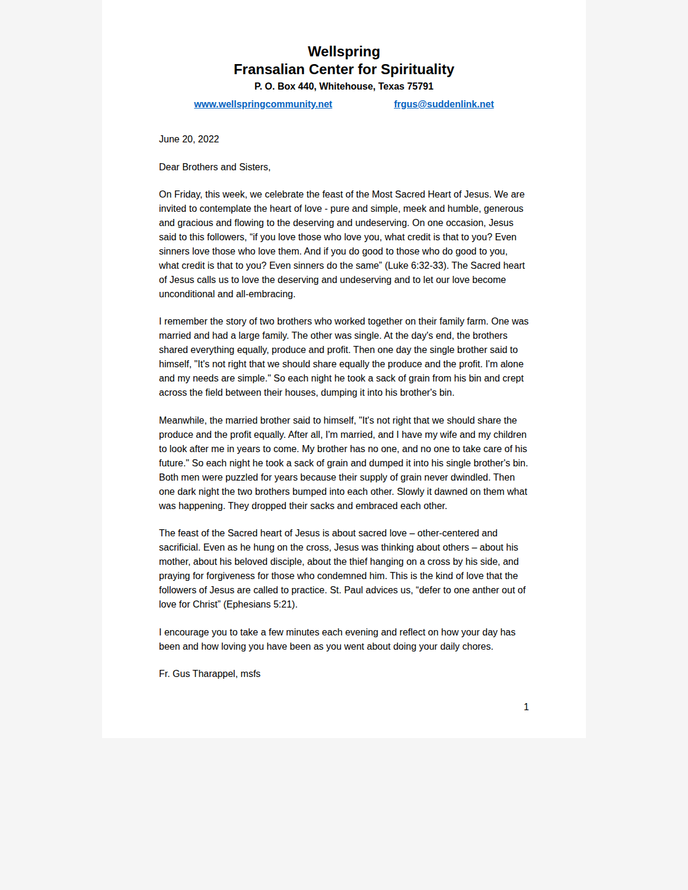Wellspring
Fransalian Center for Spirituality
P. O. Box 440, Whitehouse, Texas 75791
www.wellspringcommunity.net frgus@suddenlink.net
June 20, 2022
Dear Brothers and Sisters,
On Friday, this week, we celebrate the feast of the Most Sacred Heart of Jesus. We are invited to contemplate the heart of love - pure and simple, meek and humble, generous and gracious and flowing to the deserving and undeserving. On one occasion, Jesus said to this followers, “if you love those who love you, what credit is that to you? Even sinners love those who love them. And if you do good to those who do good to you, what credit is that to you? Even sinners do the same” (Luke 6:32-33). The Sacred heart of Jesus calls us to love the deserving and undeserving and to let our love become unconditional and all-embracing.
I remember the story of two brothers who worked together on their family farm. One was married and had a large family. The other was single. At the day's end, the brothers shared everything equally, produce and profit. Then one day the single brother said to himself, "It's not right that we should share equally the produce and the profit. I'm alone and my needs are simple." So each night he took a sack of grain from his bin and crept across the field between their houses, dumping it into his brother's bin.
Meanwhile, the married brother said to himself, "It's not right that we should share the produce and the profit equally. After all, I'm married, and I have my wife and my children to look after me in years to come. My brother has no one, and no one to take care of his future." So each night he took a sack of grain and dumped it into his single brother's bin. Both men were puzzled for years because their supply of grain never dwindled. Then one dark night the two brothers bumped into each other. Slowly it dawned on them what was happening. They dropped their sacks and embraced each other.
The feast of the Sacred heart of Jesus is about sacred love – other-centered and sacrificial. Even as he hung on the cross, Jesus was thinking about others – about his mother, about his beloved disciple, about the thief hanging on a cross by his side, and praying for forgiveness for those who condemned him. This is the kind of love that the followers of Jesus are called to practice. St. Paul advices us, “defer to one anther out of love for Christ” (Ephesians 5:21).
I encourage you to take a few minutes each evening and reflect on how your day has been and how loving you have been as you went about doing your daily chores.
Fr. Gus Tharappel, msfs
1